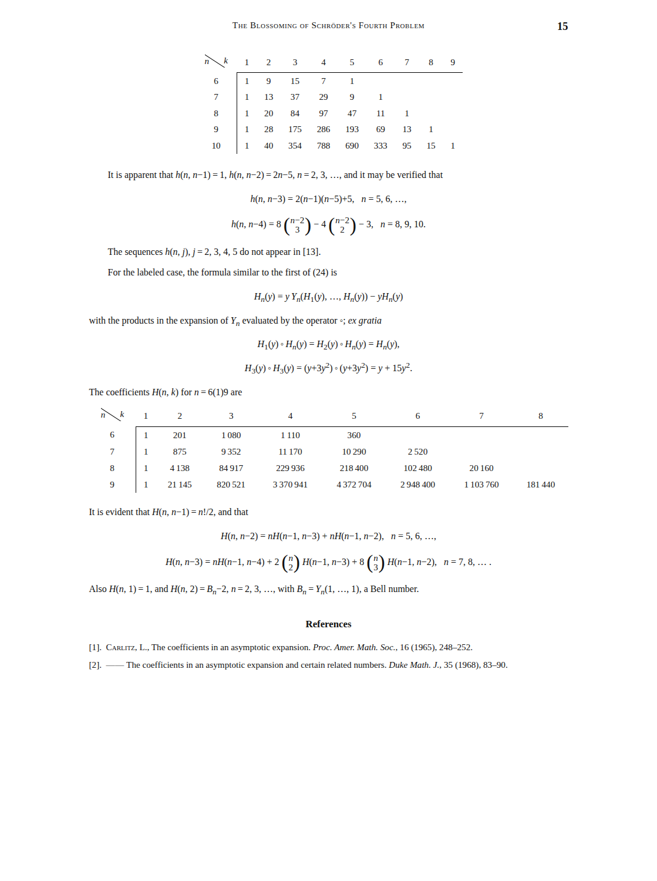The Blossoming of Schröder's Fourth Problem 15
| n k | 1 | 2 | 3 | 4 | 5 | 6 | 7 | 8 | 9 |
| --- | --- | --- | --- | --- | --- | --- | --- | --- | --- |
| 6 | 1 | 9 | 15 | 7 | 1 | | | | |
| 7 | 1 | 13 | 37 | 29 | 9 | 1 | | | |
| 8 | 1 | 20 | 84 | 97 | 47 | 11 | 1 | | |
| 9 | 1 | 28 | 175 | 286 | 193 | 69 | 13 | 1 | |
| 10 | 1 | 40 | 354 | 788 | 690 | 333 | 95 | 15 | 1 |
It is apparent that h(n, n−1) = 1, h(n, n−2) = 2n−5, n = 2, 3, …, and it may be verified that
h(n, n−3) = 2(n−1)(n−5)+5, n = 5, 6, …,
h(n, n−4) = 8 (n−23) − 4 (n−22) − 3, n = 8, 9, 10.
The sequences h(n, j), j = 2, 3, 4, 5 do not appear in [13].
For the labeled case, the formula similar to the first of (24) is
Hn(y) = y Yn(H1(y), …, Hn(y)) − yHn(y)
with the products in the expansion of Yn evaluated by the operator ◦; ex gratia
H1(y) ◦ Hn(y) = H2(y) ◦ Hn(y) = Hn(y),
H3(y) ◦ H3(y) = (y+3y2) ◦ (y+3y2) = y + 15y2.
The coefficients H(n, k) for n = 6(1)9 are
| n k | 1 | 2 | 3 | 4 | 5 | 6 | 7 | 8 |
| --- | --- | --- | --- | --- | --- | --- | --- | --- |
| 6 | 1 | 201 | 1 080 | 1 110 | 360 | | | |
| 7 | 1 | 875 | 9 352 | 11 170 | 10 290 | 2 520 | | |
| 8 | 1 | 4 138 | 84 917 | 229 936 | 218 400 | 102 480 | 20 160 | |
| 9 | 1 | 21 145 | 820 521 | 3 370 941 | 4 372 704 | 2 948 400 | 1 103 760 | 181 440 |
It is evident that H(n, n−1) = n!/2, and that
H(n, n−2) = nH(n−1, n−3) + nH(n−1, n−2), n = 5, 6, …,
H(n, n−3) = nH(n−1, n−4) + 2 (n 2) H(n−1, n−3) + 8 (n 3) H(n−1, n−2), n = 7, 8, … .
Also H(n, 1) = 1, and H(n, 2) = Bn−2, n = 2, 3, …, with Bn = Yn(1, …, 1), a Bell number.
References
[1]. Carlitz, L., The coefficients in an asymptotic expansion. Proc. Amer. Math. Soc., 16 (1965), 248–252.
[2]. —— The coefficients in an asymptotic expansion and certain related numbers. Duke Math. J., 35 (1968), 83–90.